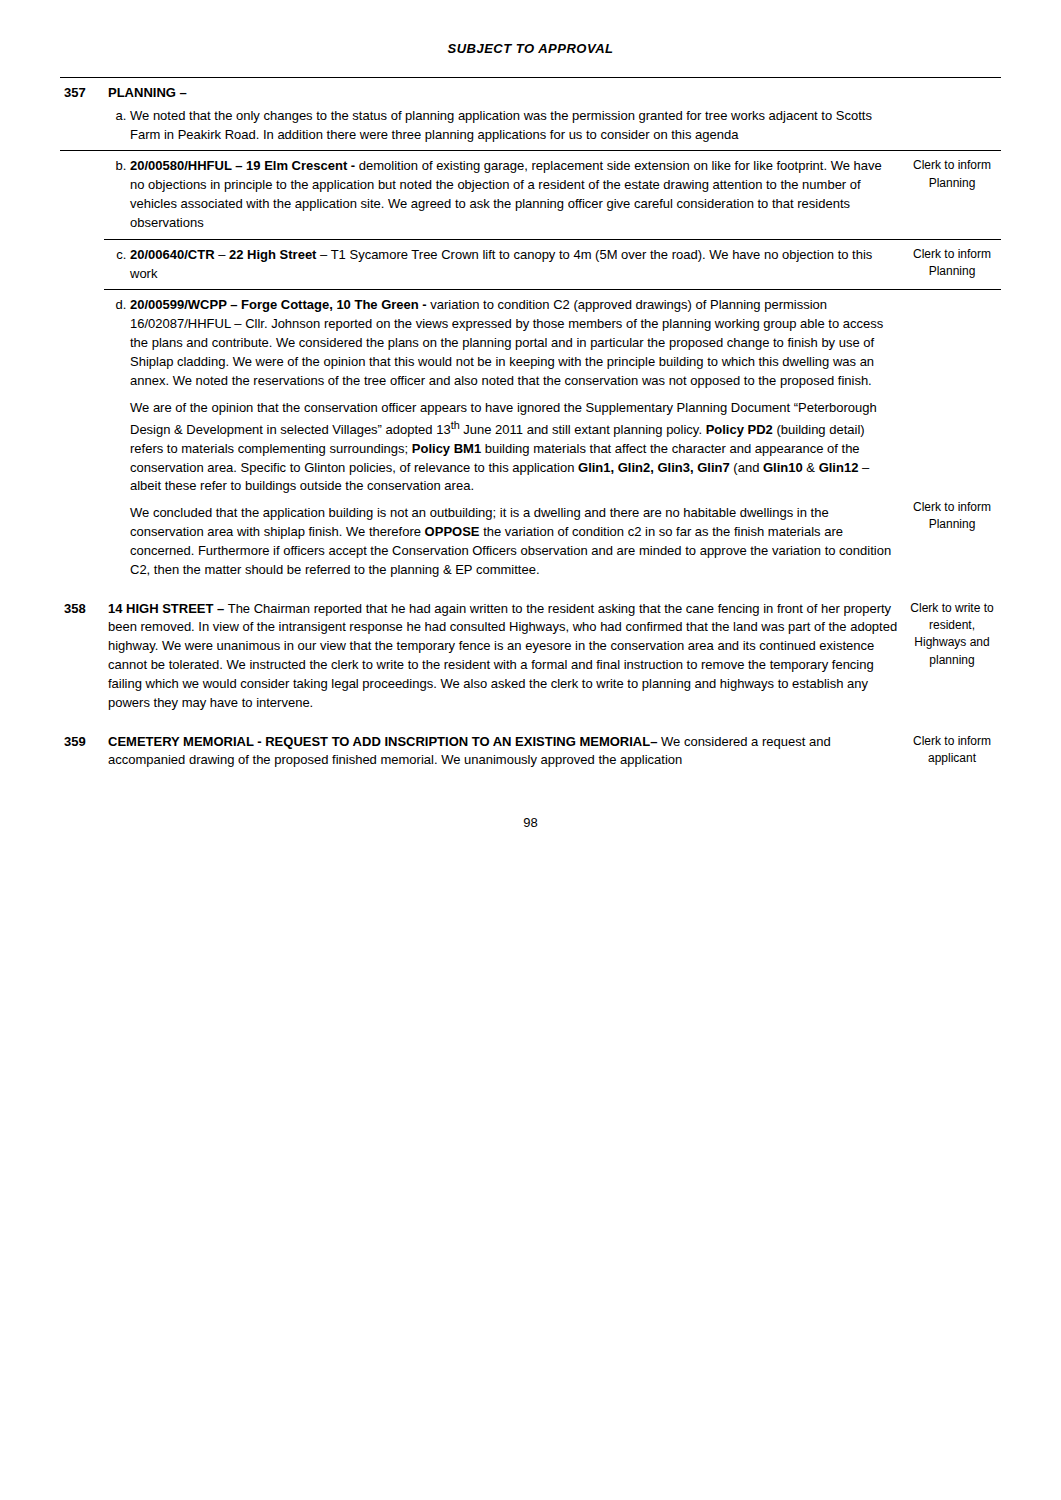SUBJECT TO APPROVAL
| 357 | PLANNING – We noted that the only changes to the status of planning application was the permission granted for tree works adjacent to Scotts Farm in Peakirk Road. In addition there were three planning applications for us to consider on this agenda | |
| | 20/00580/HHFUL – 19 Elm Crescent - demolition of existing garage, replacement side extension on like for like footprint. We have no objections in principle to the application but noted the objection of a resident of the estate drawing attention to the number of vehicles associated with the application site. We agreed to ask the planning officer give careful consideration to that residents observations | Clerk to inform Planning |
| | 20/00640/CTR – 22 High Street – T1 Sycamore Tree Crown lift to canopy to 4m (5M over the road). We have no objection to this work | Clerk to inform Planning |
| | 20/00599/WCPP – Forge Cottage, 10 The Green - variation to condition C2 (approved drawings) of Planning permission 16/02087/HHFUL – Cllr. Johnson reported on the views expressed by those members of the planning working group able to access the plans and contribute. We considered the plans on the planning portal and in particular the proposed change to finish by use of Shiplap cladding. We were of the opinion that this would not be in keeping with the principle building to which this dwelling was an annex. We noted the reservations of the tree officer and also noted that the conservation was not opposed to the proposed finish. We are of the opinion that the conservation officer appears to have ignored the Supplementary Planning Document “Peterborough Design & Development in selected Villages” adopted 13 th June 2011 and still extant planning policy. Policy PD2 (building detail) refers to materials complementing surroundings; Policy BM1 building materials that affect the character and appearance of the conservation area. Specific to Glinton policies, of relevance to this application Glin1, Glin2, Glin3, Glin7 (and Glin10 & Glin12 – albeit these refer to buildings outside the conservation area. We concluded that the application building is not an outbuilding; it is a dwelling and there are no habitable dwellings in the conservation area with shiplap finish. We therefore OPPOSE the variation of condition c2 in so far as the finish materials are concerned. Furthermore if officers accept the Conservation Officers observation and are minded to approve the variation to condition C2, then the matter should be referred to the planning & EP committee. | Clerk to inform Planning |
| 358 | 14 HIGH STREET – The Chairman reported that he had again written to the resident asking that the cane fencing in front of her property been removed. In view of the intransigent response he had consulted Highways, who had confirmed that the land was part of the adopted highway. We were unanimous in our view that the temporary fence is an eyesore in the conservation area and its continued existence cannot be tolerated. We instructed the clerk to write to the resident with a formal and final instruction to remove the temporary fencing failing which we would consider taking legal proceedings. We also asked the clerk to write to planning and highways to establish any powers they may have to intervene. | Clerk to write to resident, Highways and planning |
| 359 | CEMETERY MEMORIAL - REQUEST TO ADD INSCRIPTION TO AN EXISTING MEMORIAL– We considered a request and accompanied drawing of the proposed finished memorial. We unanimously approved the application | Clerk to inform applicant |
98